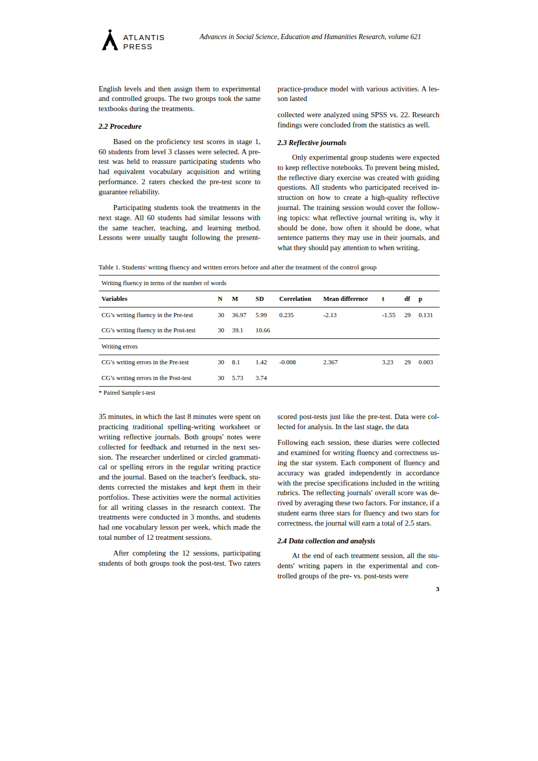ATLANTIS PRESS
Advances in Social Science, Education and Humanities Research, volume 621
English levels and then assign them to experimental and controlled groups. The two groups took the same textbooks during the treatments.
2.2 Procedure
Based on the proficiency test scores in stage 1, 60 students from level 3 classes were selected. A pre-test was held to reassure participating students who had equivalent vocabulary acquisition and writing performance. 2 raters checked the pre-test score to guarantee reliability.
Participating students took the treatments in the next stage. All 60 students had similar lessons with the same teacher, teaching, and learning method. Lessons were usually taught following the present-practice-produce model with various activities. A lesson lasted
collected were analyzed using SPSS vs. 22. Research findings were concluded from the statistics as well.
2.3 Reflective journals
Only experimental group students were expected to keep reflective notebooks. To prevent being misled, the reflective diary exercise was created with guiding questions. All students who participated received instruction on how to create a high-quality reflective journal. The training session would cover the following topics: what reflective journal writing is, why it should be done, how often it should be done, what sentence patterns they may use in their journals, and what they should pay attention to when writing.
Table 1. Students' writing fluency and written errors before and after the treatment of the control group
| Writing fluency in terms of the number of words |
| Variables | N | M | SD | Correlation | Mean difference | t | df | p |
| CG’s writing fluency in the Pre-test | 30 | 36.97 | 5.99 | 0.235 | -2.13 | -1.55 | 29 | 0.131 |
| CG’s writing fluency in the Post-test | 30 | 39.1 | 10.66 | | | | | |
| Writing errors |
| CG’s writing errors in the Pre-test | 30 | 8.1 | 1.42 | -0.008 | 2.367 | 3.23 | 29 | 0.003 |
| CG’s writing errors in the Post-test | 30 | 5.73 | 3.74 | | | | | |
* Paired Sample t-test
35 minutes, in which the last 8 minutes were spent on practicing traditional spelling-writing worksheet or writing reflective journals. Both groups' notes were collected for feedback and returned in the next session. The researcher underlined or circled grammatical or spelling errors in the regular writing practice and the journal. Based on the teacher's feedback, students corrected the mistakes and kept them in their portfolios. These activities were the normal activities for all writing classes in the research context. The treatments were conducted in 3 months, and students had one vocabulary lesson per week, which made the total number of 12 treatment sessions.
After completing the 12 sessions, participating students of both groups took the post-test. Two raters scored post-tests just like the pre-test. Data were collected for analysis. In the last stage, the data
Following each session, these diaries were collected and examined for writing fluency and correctness using the star system. Each component of fluency and accuracy was graded independently in accordance with the precise specifications included in the writing rubrics. The reflecting journals' overall score was derived by averaging these two factors. For instance, if a student earns three stars for fluency and two stars for correctness, the journal will earn a total of 2.5 stars.
2.4 Data collection and analysis
At the end of each treatment session, all the students' writing papers in the experimental and controlled groups of the pre- vs. post-tests were
3